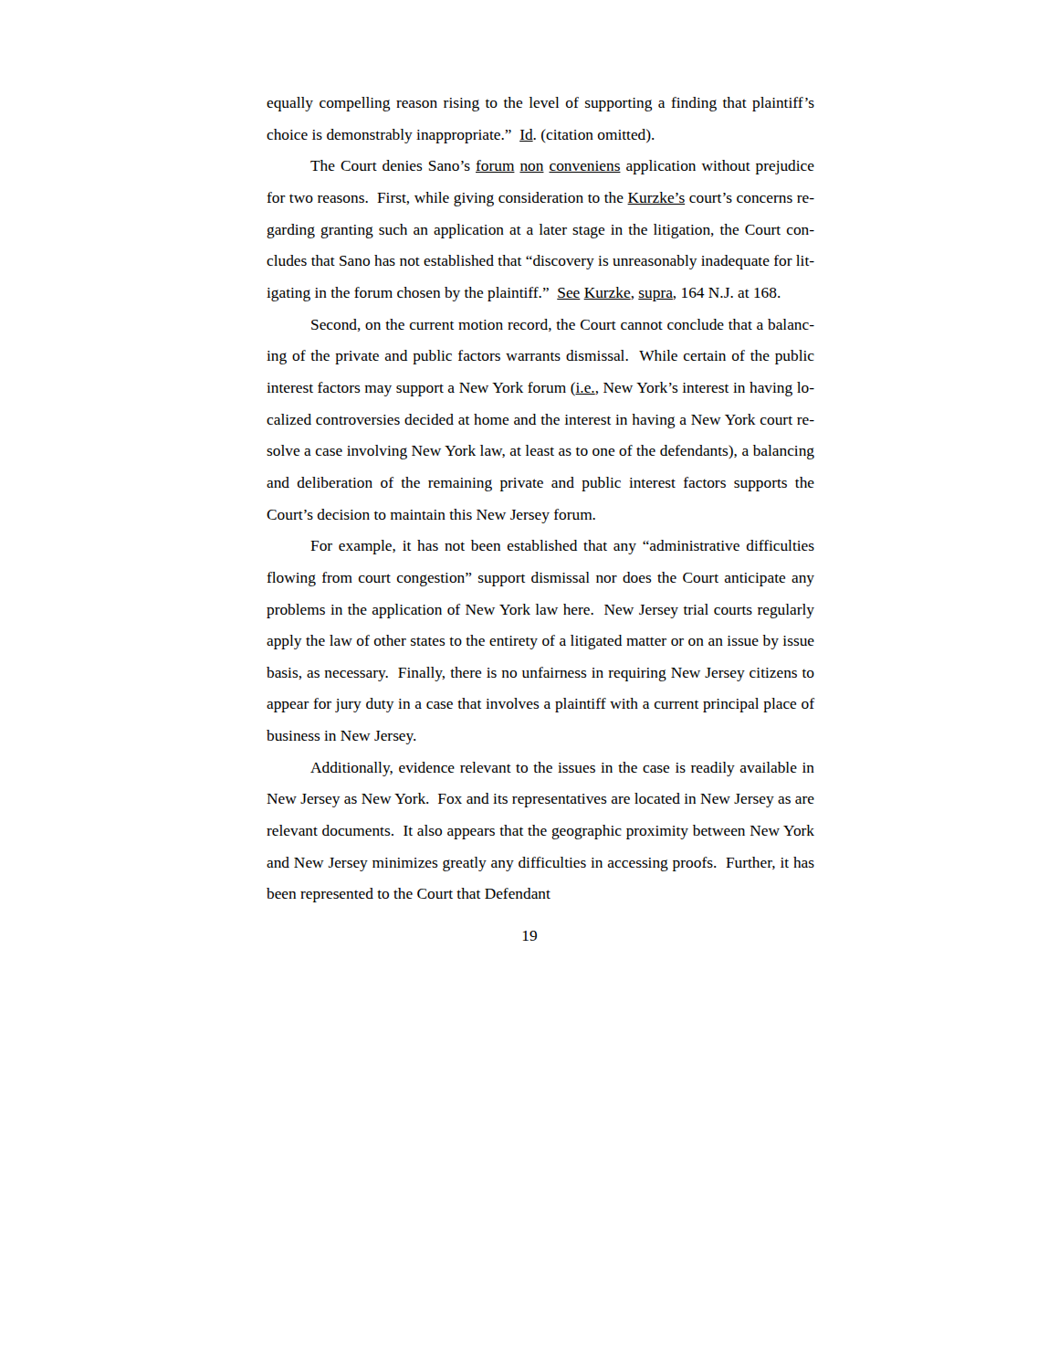equally compelling reason rising to the level of supporting a finding that plaintiff’s choice is demonstrably inappropriate.” Id. (citation omitted).
The Court denies Sano’s forum non conveniens application without prejudice for two reasons. First, while giving consideration to the Kurzke’s court’s concerns regarding granting such an application at a later stage in the litigation, the Court concludes that Sano has not established that “discovery is unreasonably inadequate for litigating in the forum chosen by the plaintiff.” See Kurzke, supra, 164 N.J. at 168.
Second, on the current motion record, the Court cannot conclude that a balancing of the private and public factors warrants dismissal. While certain of the public interest factors may support a New York forum (i.e., New York’s interest in having localized controversies decided at home and the interest in having a New York court resolve a case involving New York law, at least as to one of the defendants), a balancing and deliberation of the remaining private and public interest factors supports the Court’s decision to maintain this New Jersey forum.
For example, it has not been established that any “administrative difficulties flowing from court congestion” support dismissal nor does the Court anticipate any problems in the application of New York law here. New Jersey trial courts regularly apply the law of other states to the entirety of a litigated matter or on an issue by issue basis, as necessary. Finally, there is no unfairness in requiring New Jersey citizens to appear for jury duty in a case that involves a plaintiff with a current principal place of business in New Jersey.
Additionally, evidence relevant to the issues in the case is readily available in New Jersey as New York. Fox and its representatives are located in New Jersey as are relevant documents. It also appears that the geographic proximity between New York and New Jersey minimizes greatly any difficulties in accessing proofs. Further, it has been represented to the Court that Defendant
19